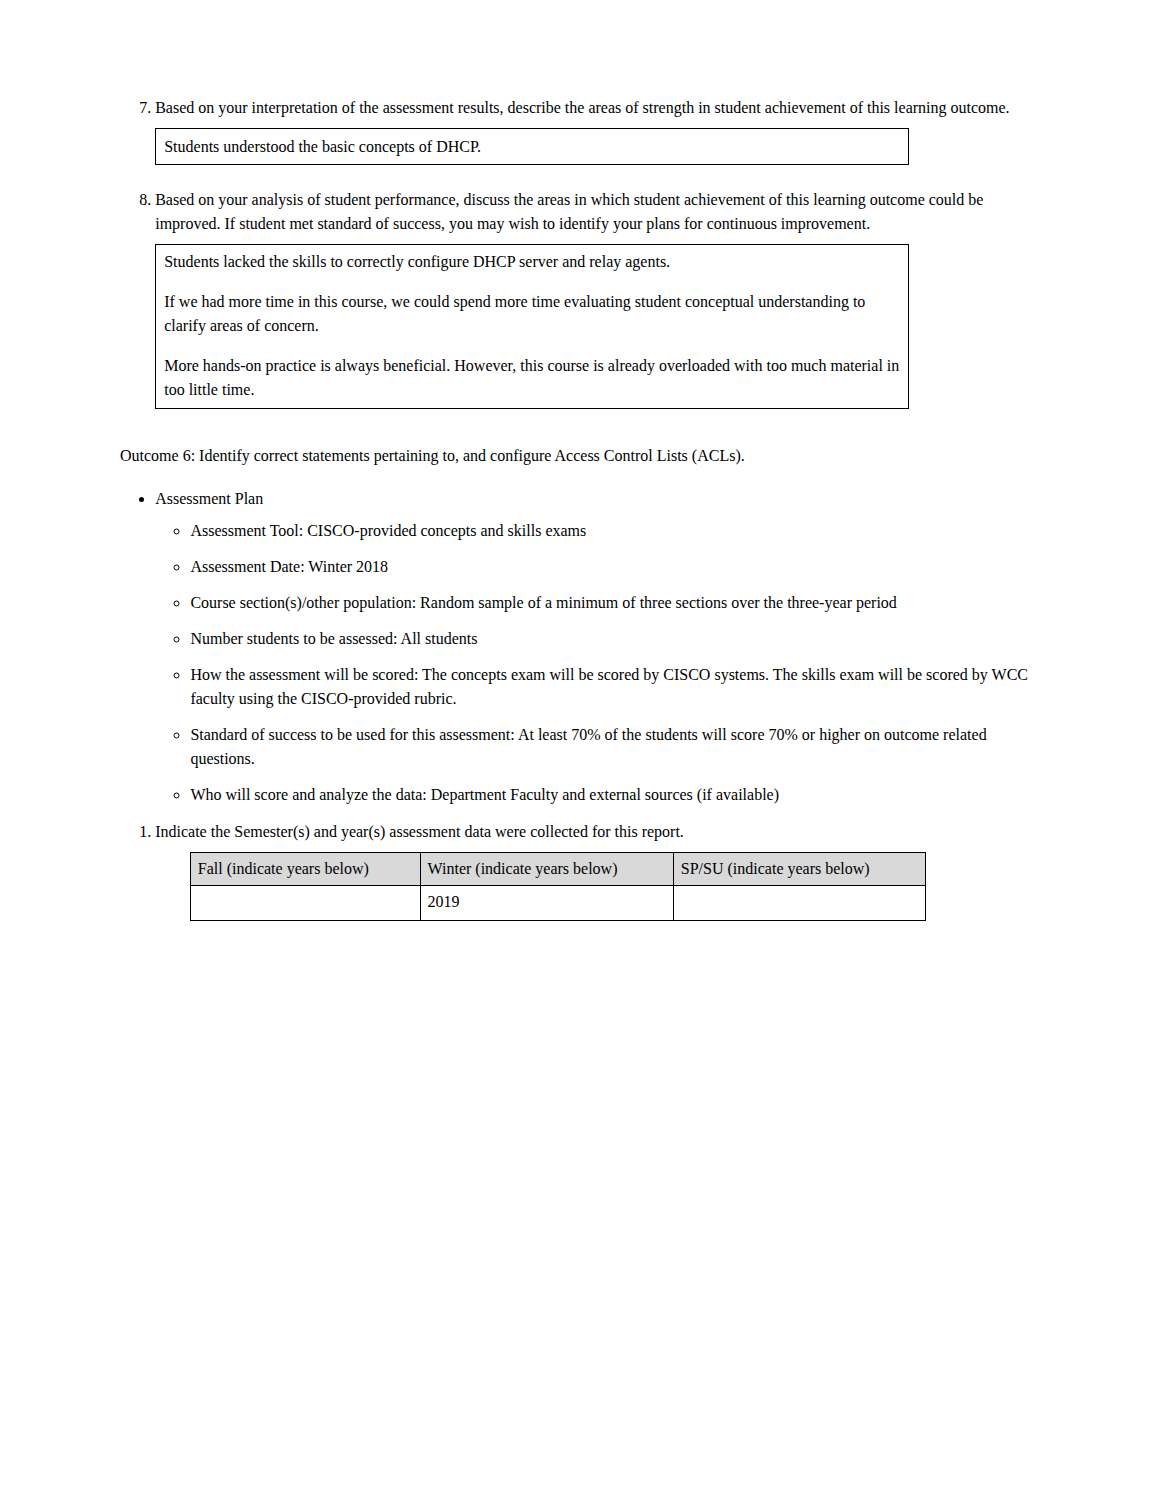Based on your interpretation of the assessment results, describe the areas of strength in student achievement of this learning outcome.
Students understood the basic concepts of DHCP.
Based on your analysis of student performance, discuss the areas in which student achievement of this learning outcome could be improved. If student met standard of success, you may wish to identify your plans for continuous improvement.
Students lacked the skills to correctly configure DHCP server and relay agents.
If we had more time in this course, we could spend more time evaluating student conceptual understanding to clarify areas of concern.
More hands-on practice is always beneficial. However, this course is already overloaded with too much material in too little time.
Outcome 6: Identify correct statements pertaining to, and configure Access Control Lists (ACLs).
Assessment Plan
Assessment Tool: CISCO-provided concepts and skills exams
Assessment Date: Winter 2018
Course section(s)/other population: Random sample of a minimum of three sections over the three-year period
Number students to be assessed: All students
How the assessment will be scored: The concepts exam will be scored by CISCO systems. The skills exam will be scored by WCC faculty using the CISCO-provided rubric.
Standard of success to be used for this assessment: At least 70% of the students will score 70% or higher on outcome related questions.
Who will score and analyze the data: Department Faculty and external sources (if available)
Indicate the Semester(s) and year(s) assessment data were collected for this report.
| Fall (indicate years below) | Winter (indicate years below) | SP/SU (indicate years below) |
| --- | --- | --- |
| | 2019 | |